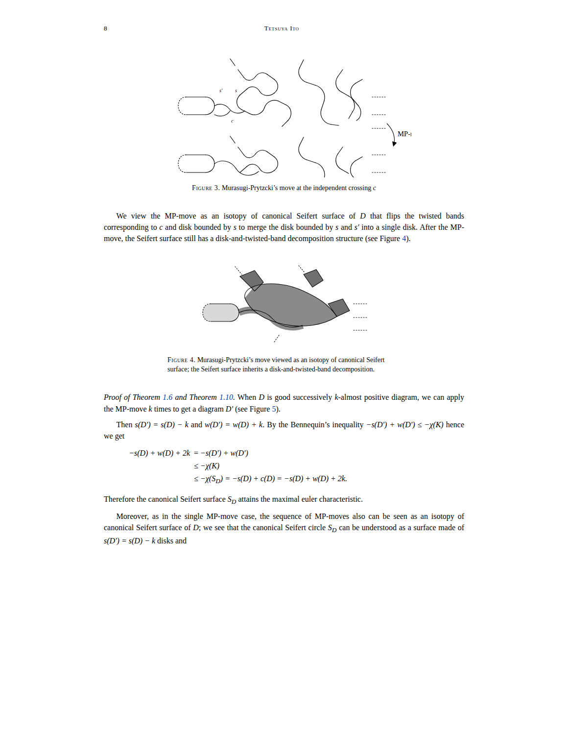8 Tetsuya Ito
s′ s c MP-move at c
Figure 3. Murasugi-Prytzcki’s move at the independent crossing c
We view the MP-move as an isotopy of canonical Seifert surface of D that flips the twisted bands corresponding to c and disk bounded by s to merge the disk bounded by s and s′ into a single disk. After the MP-move, the Seifert surface still has a disk-and-twisted-band decomposition structure (see Figure 4).
Figure 4. Murasugi-Prytzcki’s move viewed as an isotopy of canonical Seifert surface; the Seifert surface inherits a disk-and-twisted-band decomposition.
Proof of Theorem 1.6 and Theorem 1.10. When D is good successively k-almost positive diagram, we can apply the MP-move k times to get a diagram D′ (see Figure 5).
Then s(D′) = s(D) − k and w(D′) = w(D) + k. By the Bennequin’s inequality −s(D′) + w(D′) ≤ −χ(K) hence we get
| −s(D) + w(D) + 2k | = | −s(D′) + w(D′) |
| | ≤ | −χ(K) |
| | ≤ | −χ(S D ) = −s(D) + c(D) = −s(D) + w(D) + 2k. |
Therefore the canonical Seifert surface SD attains the maximal euler characteristic.
Moreover, as in the single MP-move case, the sequence of MP-moves also can be seen as an isotopy of canonical Seifert surface of D; we see that the canonical Seifert circle SD can be understood as a surface made of s(D′) = s(D) − k disks and